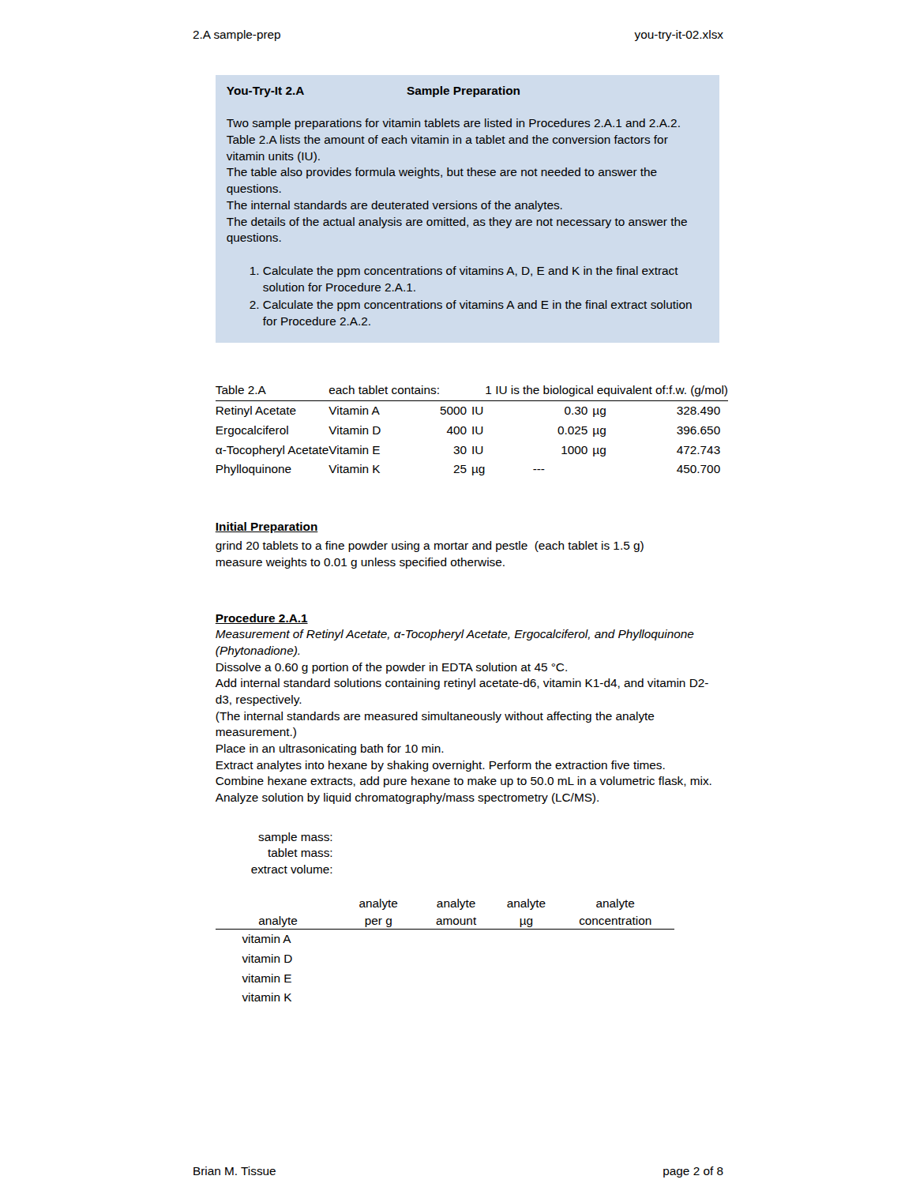2.A sample-prep
you-try-it-02.xlsx
You-Try-It 2.A Sample Preparation
Two sample preparations for vitamin tablets are listed in Procedures 2.A.1 and 2.A.2.
Table 2.A lists the amount of each vitamin in a tablet and the conversion factors for vitamin units (IU).
The table also provides formula weights, but these are not needed to answer the questions.
The internal standards are deuterated versions of the analytes.
The details of the actual analysis are omitted, as they are not necessary to answer the questions.
Calculate the ppm concentrations of vitamins A, D, E and K in the final extract solution for Procedure 2.A.1.
Calculate the ppm concentrations of vitamins A and E in the final extract solution for Procedure 2.A.2.
| Table 2.A | each tablet contains: | | | 1 IU is the biological equivalent of: | f.w. (g/mol) |
| Retinyl Acetate | Vitamin A | 5000 | IU | 0.30 | µg | 328.490 |
| Ergocalciferol | Vitamin D | 400 | IU | 0.025 | µg | 396.650 |
| α-Tocopheryl Acetate | Vitamin E | 30 | IU | 1000 | µg | 472.743 |
| Phylloquinone | Vitamin K | 25 | µg | --- | | 450.700 |
Initial Preparation
grind 20 tablets to a fine powder using a mortar and pestle (each tablet is 1.5 g)
measure weights to 0.01 g unless specified otherwise.
Procedure 2.A.1
Measurement of Retinyl Acetate, α-Tocopheryl Acetate, Ergocalciferol, and Phylloquinone (Phytonadione).
Dissolve a 0.60 g portion of the powder in EDTA solution at 45 °C.
Add internal standard solutions containing retinyl acetate-d6, vitamin K1-d4, and vitamin D2-d3, respectively.
(The internal standards are measured simultaneously without affecting the analyte measurement.)
Place in an ultrasonicating bath for 10 min.
Extract analytes into hexane by shaking overnight. Perform the extraction five times.
Combine hexane extracts, add pure hexane to make up to 50.0 mL in a volumetric flask, mix.
Analyze solution by liquid chromatography/mass spectrometry (LC/MS).
sample mass:
tablet mass:
extract volume:
| | analyte | analyte | analyte | analyte |
| analyte | per g | amount | µg | concentration |
| vitamin A | | | | |
| vitamin D | | | | |
| vitamin E | | | | |
| vitamin K | | | | |
Brian M. Tissue
page 2 of 8